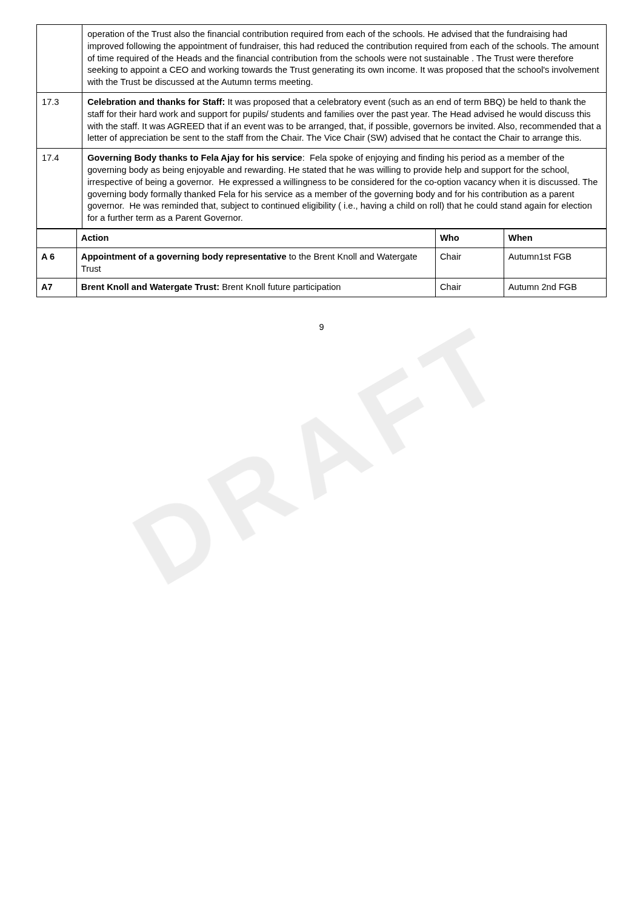DRAFT
| | operation of the Trust also the financial contribution required from each of the schools. He advised that the fundraising had improved following the appointment of fundraiser, this had reduced the contribution required from each of the schools. The amount of time required of the Heads and the financial contribution from the schools were not sustainable . The Trust were therefore seeking to appoint a CEO and working towards the Trust generating its own income. It was proposed that the school's involvement with the Trust be discussed at the Autumn terms meeting. |
| 17.3 | Celebration and thanks for Staff: It was proposed that a celebratory event (such as an end of term BBQ) be held to thank the staff for their hard work and support for pupils/ students and families over the past year. The Head advised he would discuss this with the staff. It was AGREED that if an event was to be arranged, that, if possible, governors be invited. Also, recommended that a letter of appreciation be sent to the staff from the Chair. The Vice Chair (SW) advised that he contact the Chair to arrange this. |
| 17.4 | Governing Body thanks to Fela Ajay for his service : Fela spoke of enjoying and finding his period as a member of the governing body as being enjoyable and rewarding. He stated that he was willing to provide help and support for the school, irrespective of being a governor. He expressed a willingness to be considered for the co-option vacancy when it is discussed. The governing body formally thanked Fela for his service as a member of the governing body and for his contribution as a parent governor. He was reminded that, subject to continued eligibility ( i.e., having a child on roll) that he could stand again for election for a further term as a Parent Governor. |
| | Action | Who | When |
| --- | --- | --- | --- |
| A 6 | Appointment of a governing body representative to the Brent Knoll and Watergate Trust | Chair | Autumn1st FGB |
| A7 | Brent Knoll and Watergate Trust: Brent Knoll future participation | Chair | Autumn 2nd FGB |
9